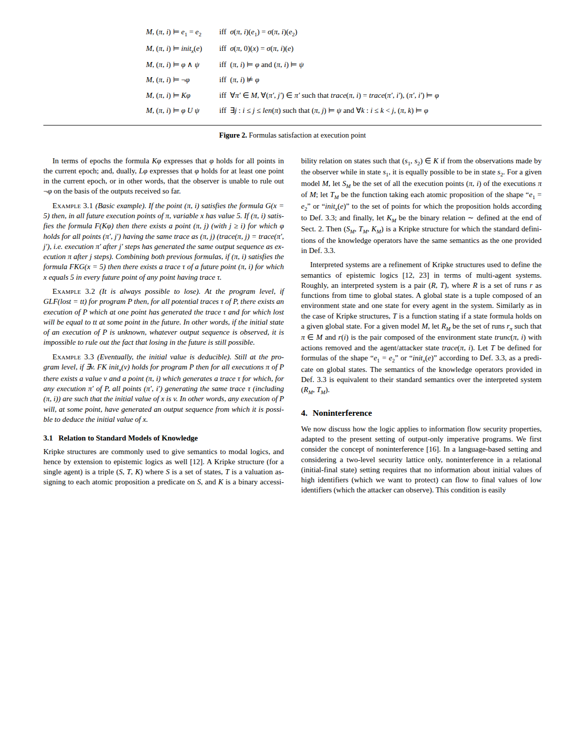| M , ( π , i ) ⊨ e 1 = e 2 | iff σ ( π , i )( e 1 ) = σ ( π , i )( e 2 ) |
| M , ( π , i ) ⊨ init x ( e ) | iff σ ( π , 0)( x ) = σ ( π , i )( e ) |
| M , ( π , i ) ⊨ φ ∧ ψ | iff ( π , i ) ⊨ φ and ( π , i ) ⊨ ψ |
| M , ( π , i ) ⊨ ¬ φ | iff ( π , i ) ⊭ φ |
| M , ( π , i ) ⊨ Kφ | iff ∀ π′ ∈ M , ∀( π′ , j′ ) ∈ π′ such that trace ( π , i ) = trace ( π′ , i′ ), ( π′ , i′ ) ⊨ φ |
| M , ( π , i ) ⊨ φ U ψ | iff ∃ j : i ≤ j ≤ len ( π ) such that ( π , j ) ⊨ ψ and ∀ k : i ≤ k < j , ( π , k ) ⊨ φ |
Figure 2. Formulas satisfaction at execution point
In terms of epochs the formula Kφ expresses that φ holds for all points in the current epoch; and, dually, Lφ expresses that φ holds for at least one point in the current epoch, or in other words, that the observer is unable to rule out ¬φ on the basis of the outputs received so far.
Example 3.1 (Basic example). If the point (π, i) satisfies the formula G(x = 5) then, in all future execution points of π, variable x has value 5. If (π, i) satisfies the formula F(Kφ) then there exists a point (π, j) (with j ≥ i) for which φ holds for all points (π′, j′) having the same trace as (π, j) (trace(π, j) = trace(π′, j′), i.e. execution π′ after j′ steps has generated the same output sequence as execution π after j steps). Combining both previous formulas, if (π, i) satisfies the formula FKG(x = 5) then there exists a trace τ of a future point (π, i) for which x equals 5 in every future point of any point having trace τ.
Example 3.2 (It is always possible to lose). At the program level, if GLF(lost = tt) for program P then, for all potential traces τ of P, there exists an execution of P which at one point has generated the trace τ and for which lost will be equal to tt at some point in the future. In other words, if the initial state of an execution of P is unknown, whatever output sequence is observed, it is impossible to rule out the fact that losing in the future is still possible.
Example 3.3 (Eventually, the initial value is deducible). Still at the program level, if ∃v. FK initx(v) holds for program P then for all executions π of P there exists a value v and a point (π, i) which generates a trace τ for which, for any execution π′ of P, all points (π′, i′) generating the same trace τ (including (π, i)) are such that the initial value of x is v. In other words, any execution of P will, at some point, have generated an output sequence from which it is possible to deduce the initial value of x.
3.1 Relation to Standard Models of Knowledge
Kripke structures are commonly used to give semantics to modal logics, and hence by extension to epistemic logics as well [12]. A Kripke structure (for a single agent) is a triple (S, T, K) where S is a set of states, T is a valuation assigning to each atomic proposition a predicate on S, and K is a binary accessibility relation on states such that (s1, s2) ∈ K if from the observations made by the observer while in state s1, it is equally possible to be in state s2. For a given model M, let SM be the set of all the execution points (π, i) of the executions π of M; let TM be the function taking each atomic proposition of the shape “e1 = e2” or “initx(e)” to the set of points for which the proposition holds according to Def. 3.3; and finally, let KM be the binary relation ∼ defined at the end of Sect. 2. Then (SM, TM, KM) is a Kripke structure for which the standard definitions of the knowledge operators have the same semantics as the one provided in Def. 3.3.
Interpreted systems are a refinement of Kripke structures used to define the semantics of epistemic logics [12, 23] in terms of multi-agent systems. Roughly, an interpreted system is a pair (R, T), where R is a set of runs r as functions from time to global states. A global state is a tuple composed of an environment state and one state for every agent in the system. Similarly as in the case of Kripke structures, T is a function stating if a state formula holds on a given global state. For a given model M, let RM be the set of runs rπ such that π ∈ M and r(i) is the pair composed of the environment state trunc(π, i) with actions removed and the agent/attacker state trace(π, i). Let T be defined for formulas of the shape “e1 = e2” or “initx(e)” according to Def. 3.3, as a predicate on global states. The semantics of the knowledge operators provided in Def. 3.3 is equivalent to their standard semantics over the interpreted system (RM, TM).
4. Noninterference
We now discuss how the logic applies to information flow security properties, adapted to the present setting of output-only imperative programs. We first consider the concept of noninterference [16]. In a language-based setting and considering a two-level security lattice only, noninterference in a relational (initial-final state) setting requires that no information about initial values of high identifiers (which we want to protect) can flow to final values of low identifiers (which the attacker can observe). This condition is easily